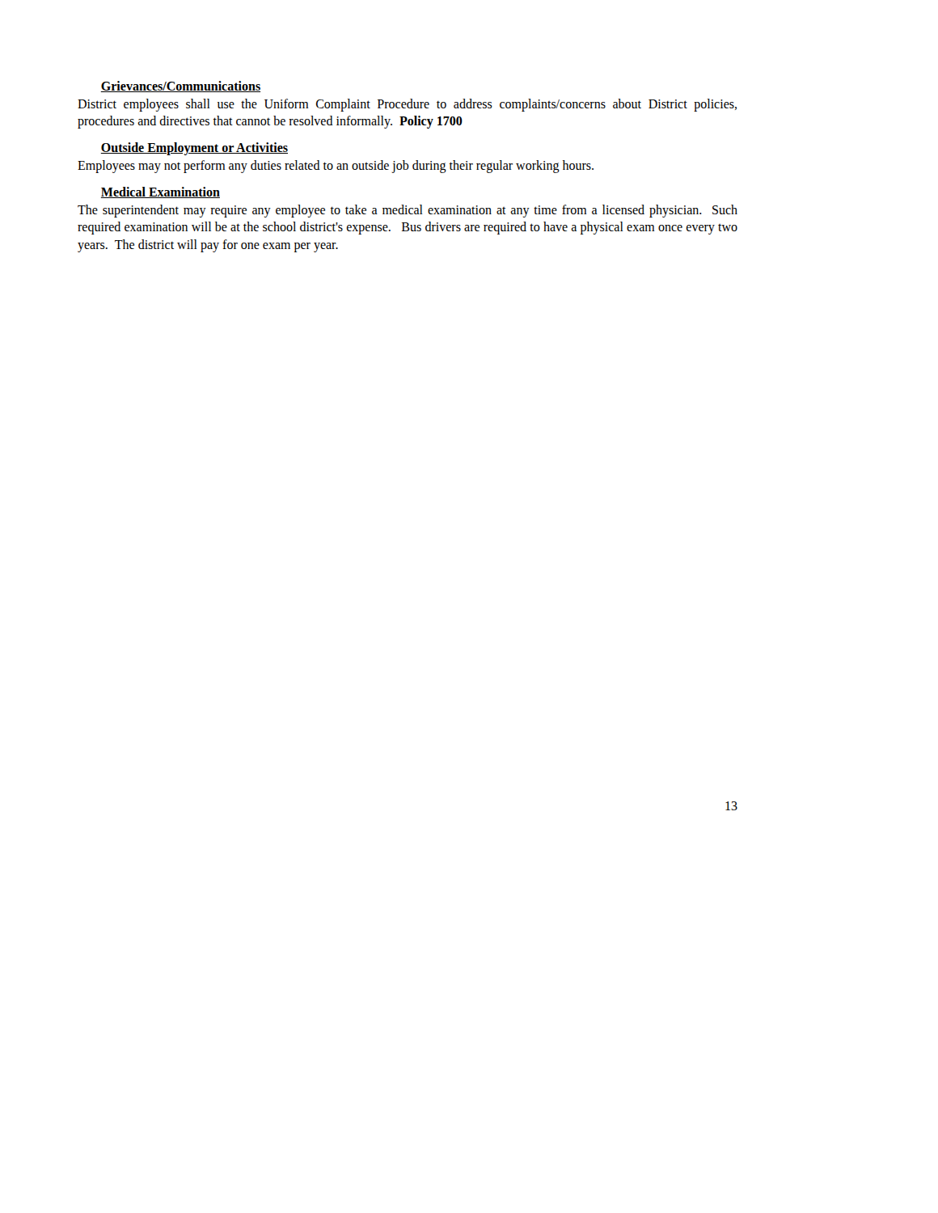Grievances/Communications
District employees shall use the Uniform Complaint Procedure to address complaints/concerns about District policies, procedures and directives that cannot be resolved informally. Policy 1700
Outside Employment or Activities
Employees may not perform any duties related to an outside job during their regular working hours.
Medical Examination
The superintendent may require any employee to take a medical examination at any time from a licensed physician. Such required examination will be at the school district's expense. Bus drivers are required to have a physical exam once every two years. The district will pay for one exam per year.
13